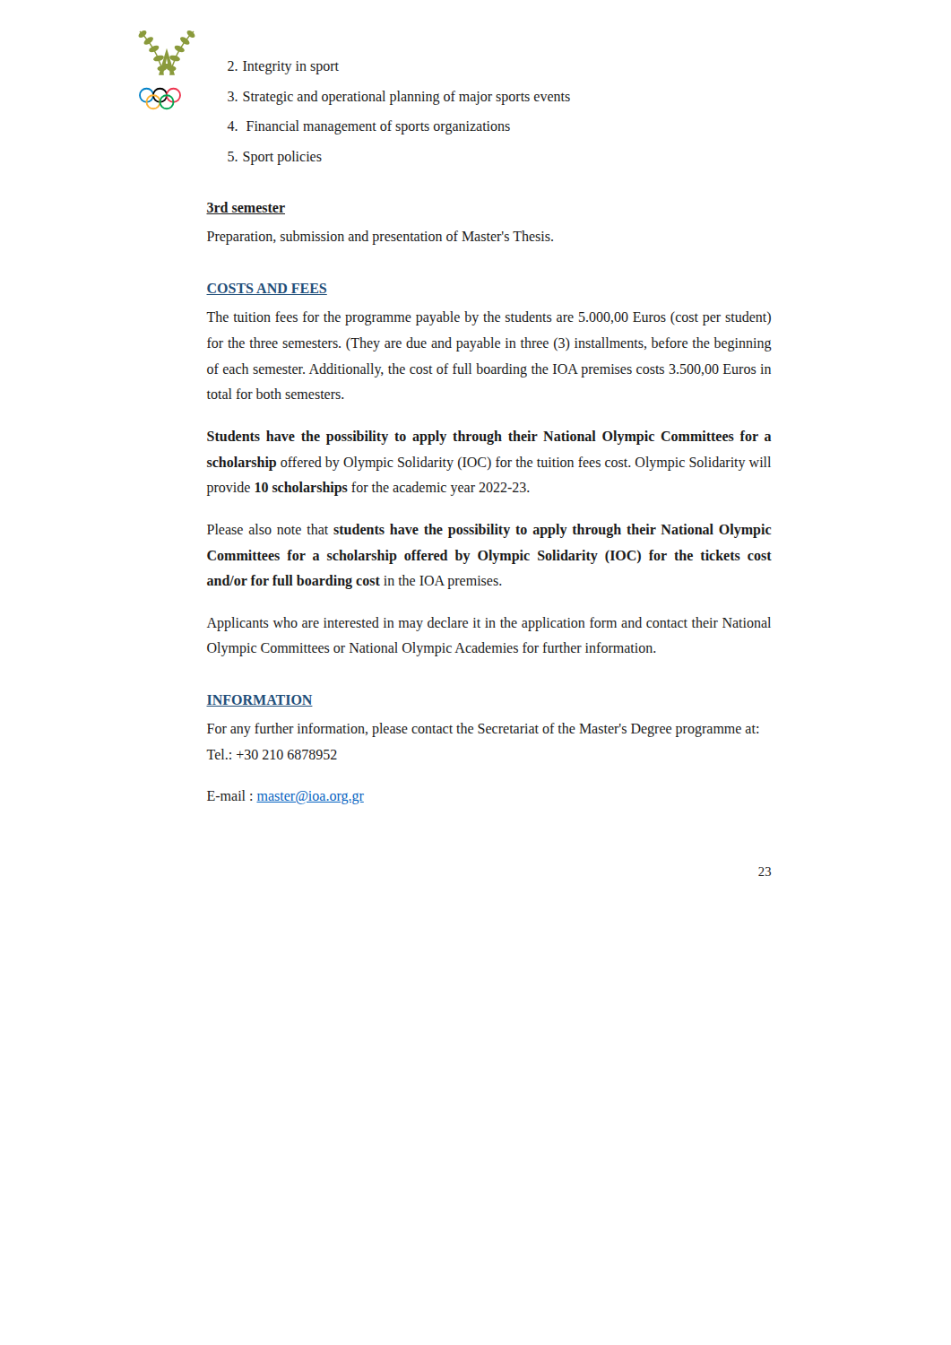Integrity in sport
Strategic and operational planning of major sports events
Financial management of sports organizations
Sport policies
3rd semester
Preparation, submission and presentation of Master's Thesis.
COSTS AND FEES
The tuition fees for the programme payable by the students are 5.000,00 Euros (cost per student) for the three semesters. (They are due and payable in three (3) installments, before the beginning of each semester. Additionally, the cost of full boarding the IOA premises costs 3.500,00 Euros in total for both semesters.
Students have the possibility to apply through their National Olympic Committees for a scholarship offered by Olympic Solidarity (IOC) for the tuition fees cost. Olympic Solidarity will provide 10 scholarships for the academic year 2022-23.
Please also note that students have the possibility to apply through their National Olympic Committees for a scholarship offered by Olympic Solidarity (IOC) for the tickets cost and/or for full boarding cost in the IOA premises.
Applicants who are interested in may declare it in the application form and contact their National Olympic Committees or National Olympic Academies for further information.
INFORMATION
For any further information, please contact the Secretariat of the Master's Degree programme at:
Tel.: +30 210 6878952
E-mail : master@ioa.org.gr
23